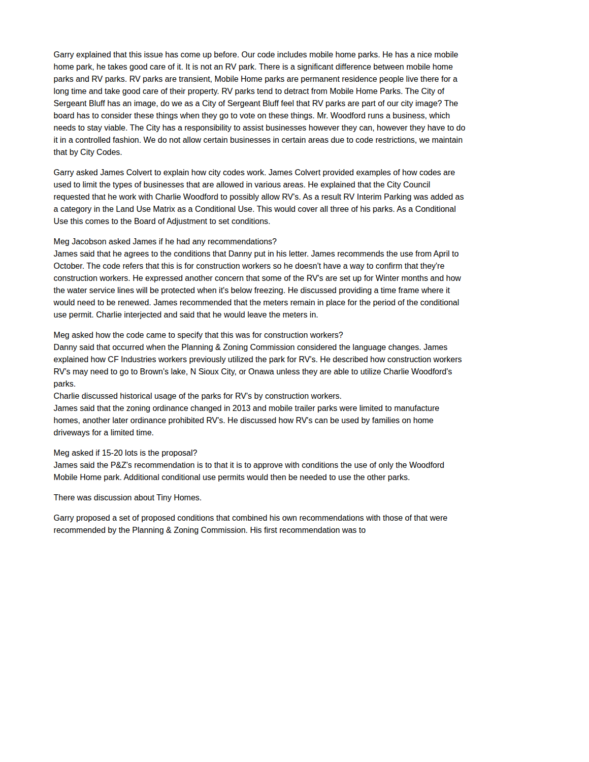Garry explained that this issue has come up before. Our code includes mobile home parks. He has a nice mobile home park, he takes good care of it. It is not an RV park. There is a significant difference between mobile home parks and RV parks. RV parks are transient, Mobile Home parks are permanent residence people live there for a long time and take good care of their property. RV parks tend to detract from Mobile Home Parks. The City of Sergeant Bluff has an image, do we as a City of Sergeant Bluff feel that RV parks are part of our city image? The board has to consider these things when they go to vote on these things. Mr. Woodford runs a business, which needs to stay viable. The City has a responsibility to assist businesses however they can, however they have to do it in a controlled fashion. We do not allow certain businesses in certain areas due to code restrictions, we maintain that by City Codes.
Garry asked James Colvert to explain how city codes work. James Colvert provided examples of how codes are used to limit the types of businesses that are allowed in various areas. He explained that the City Council requested that he work with Charlie Woodford to possibly allow RV's. As a result RV Interim Parking was added as a category in the Land Use Matrix as a Conditional Use. This would cover all three of his parks. As a Conditional Use this comes to the Board of Adjustment to set conditions.
Meg Jacobson asked James if he had any recommendations?
James said that he agrees to the conditions that Danny put in his letter. James recommends the use from April to October. The code refers that this is for construction workers so he doesn't have a way to confirm that they're construction workers. He expressed another concern that some of the RV's are set up for Winter months and how the water service lines will be protected when it's below freezing. He discussed providing a time frame where it would need to be renewed. James recommended that the meters remain in place for the period of the conditional use permit. Charlie interjected and said that he would leave the meters in.
Meg asked how the code came to specify that this was for construction workers?
Danny said that occurred when the Planning & Zoning Commission considered the language changes. James explained how CF Industries workers previously utilized the park for RV's. He described how construction workers RV's may need to go to Brown's lake, N Sioux City, or Onawa unless they are able to utilize Charlie Woodford's parks.
Charlie discussed historical usage of the parks for RV's by construction workers.
James said that the zoning ordinance changed in 2013 and mobile trailer parks were limited to manufacture homes, another later ordinance prohibited RV's. He discussed how RV's can be used by families on home driveways for a limited time.
Meg asked if 15-20 lots is the proposal?
James said the P&Z's recommendation is to that it is to approve with conditions the use of only the Woodford Mobile Home park. Additional conditional use permits would then be needed to use the other parks.
There was discussion about Tiny Homes.
Garry proposed a set of proposed conditions that combined his own recommendations with those of that were recommended by the Planning & Zoning Commission. His first recommendation was to